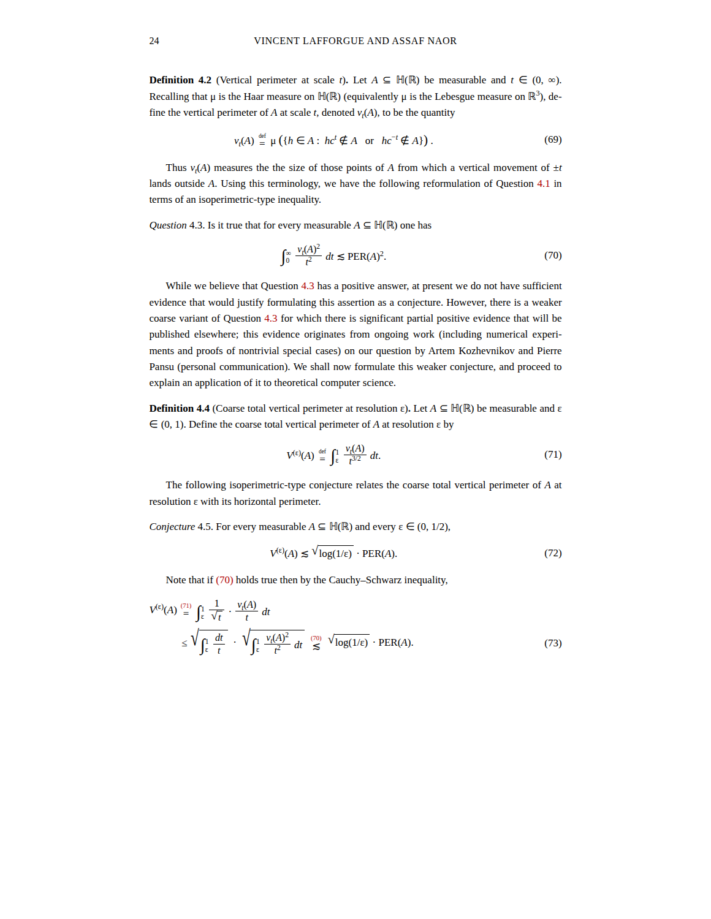24 VINCENT LAFFORGUE AND ASSAF NAOR
Definition 4.2 (Vertical perimeter at scale t). Let A ⊆ ℍ(ℝ) be measurable and t ∈ (0, ∞). Recalling that μ is the Haar measure on ℍ(ℝ) (equivalently μ is the Lebesgue measure on ℝ3), define the vertical perimeter of A at scale t, denoted vt(A), to be the quantity
vt(A) def= μ ({h ∈ A : hct ∉ A or hc−t ∉ A}) .
(69)
Thus vt(A) measures the the size of those points of A from which a vertical movement of ±t lands outside A. Using this terminology, we have the following reformulation of Question 4.1 in terms of an isoperimetric-type inequality.
Question 4.3. Is it true that for every measurable A ⊆ ℍ(ℝ) one has
∫∞0 vt(A)2 t2 dt ≲ PER(A)2.
(70)
While we believe that Question 4.3 has a positive answer, at present we do not have sufficient evidence that would justify formulating this assertion as a conjecture. However, there is a weaker coarse variant of Question 4.3 for which there is significant partial positive evidence that will be published elsewhere; this evidence originates from ongoing work (including numerical experiments and proofs of nontrivial special cases) on our question by Artem Kozhevnikov and Pierre Pansu (personal communication). We shall now formulate this weaker conjecture, and proceed to explain an application of it to theoretical computer science.
Definition 4.4 (Coarse total vertical perimeter at resolution ε). Let A ⊆ ℍ(ℝ) be measurable and ε ∈ (0, 1). Define the coarse total vertical perimeter of A at resolution ε by
V(ε)(A) def= ∫1 ε vt(A) t3/2 dt.
(71)
The following isoperimetric-type conjecture relates the coarse total vertical perimeter of A at resolution ε with its horizontal perimeter.
Conjecture 4.5. For every measurable A ⊆ ℍ(ℝ) and every ε ∈ (0, 1/2),
V(ε)(A) ≲ log(1/ε) · PER(A).
(72)
Note that if (70) holds true then by the Cauchy–Schwarz inequality,
V(ε)(A) (71)=
∫1 ε 1 t · vt(A) t dt
≤
∫1 ε dt t · ∫1 ε vt(A)2 t2 dt (70)≲ log(1/ε) · PER(A).
(73)